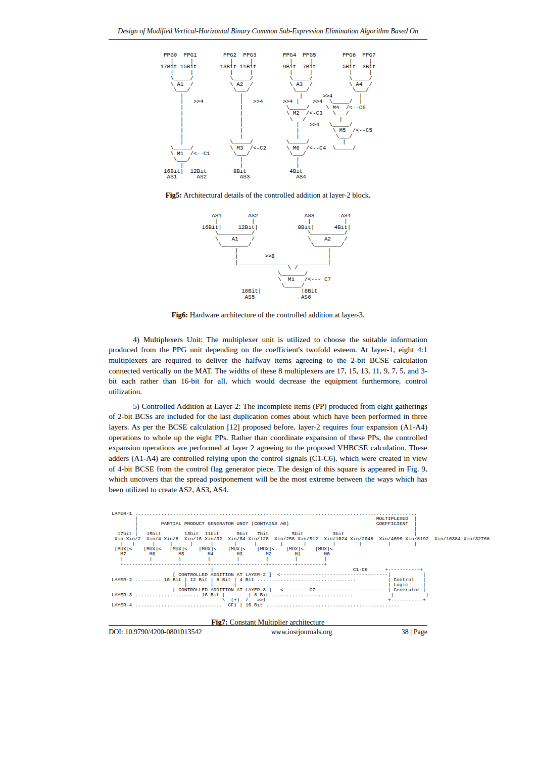Design of Modified Vertical-Horizontal Binary Common Sub-Expression Elimination Algorithm Based On
PPG0 PPG1 PPG2 PPG3 PPG4 PPG5 PPG6 PPG7 | | | | | | | | 17Bit 15Bit 13Bit 11Bit 9Bit 7Bit 5Bit 3Bit | | | | | | | | \_____/ \_____/ \_____/ \_____/ \ A1 / \ A2 / \ A3 / \ A4 / \___/ \___/ \___/ \___/ | | | >>4 | | >>4 | >>4 >>4 | >>4 \_____/ | | | \_____/ \ M4 /<--C6 | | \ M2 /<-C3 \___/ | | \___/ | | | | >>4 \_____/ | | | \ M5 /<--C5 | | | \___/ | \_____/ \_____/ | \_____/ \ M3 /<-C2 \ M6 /<--C4 \_____/ \ M1 /<--C1 \___/ \___/ \___/ | | | | | 16Bit| 12Bit 8Bit 4Bit AS1 AS2 AS3 AS4
Fig5: Architectural details of the controlled addition at layer-2 block.
AS1 AS2 AS3 AS4 | | | | 16Bit| 12Bit| 8Bit| 4Bit| \__________/ \__________/ \ A1 / \ A2 / \________/ \________/ | | | >>8 | |_______________ _________| \ / \_______/ \ M1 /<--- C7 \_____/ 16Bit| |8Bit AS5 AS6
Fig6: Hardware architecture of the controlled addition at layer-3.
4) Multiplexers Unit: The multiplexer unit is utilized to choose the suitable information produced from the PPG unit depending on the coefficient's twofold esteem. At layer-1, eight 4:1 multiplexers are required to deliver the halfway items agreeing to the 2-bit BCSE calculation connected vertically on the MAT. The widths of these 8 multiplexers are 17, 15, 13, 11, 9, 7, 5, and 3-bit each rather than 16-bit for all, which would decrease the equipment furthermore, control utilization.
5) Controlled Addition at Layer-2: The incomplete items (PP) produced from eight gatherings of 2-bit BCSs are included for the last duplication comes about which have been performed in three layers. As per the BCSE calculation [12] proposed before, layer-2 requires four expansion (A1-A4) operations to whole up the eight PPs. Rather than coordinate expansion of these PPs, the controlled expansion operations are performed at layer 2 agreeing to the proposed VHBCSE calculation. These adders (A1-A4) are controlled relying upon the control signals (C1-C6), which were created in view of 4-bit BCSE from the control flag generator piece. The design of this square is appeared in Fig. 9, which uncovers that the spread postponement will be the most extreme between the ways which has been utilized to create AS2, AS3, AS4.
LAYER-1 ................................................................................................. | MULTIPLEXED | | PARTIAL PRODUCT GENERATOR UNIT (CONTAINS A0) COEFFICIENT | | | 17bit | 15bit 13bit 11bit 9bit 7bit 5bit 3bit | Xin Xin/2 Xin/4 Xin/8 Xin/16 Xin/32 Xin/64 Xin/128 Xin/256 Xin/512 Xin/1024 Xin/2048 Xin/4096 Xin/8192 Xin/16384 Xin/32768 | | | | | | | | | | | | | | [MUX]<- [MUX]<- [MUX]<- [MUX]<- [MUX]<- [MUX]<- [MUX]<- [MUX]<- M7 M6 M5 M4 M3 M2 M1 M0 | | | | | | | | +---------+---------+---------+---------+---------+---------+---------+ | C1-C6 +-----------+ [ CONTROLLED ADDITION AT LAYER-2 ] <-------------------------------------| | LAYER-2 ......... 16 Bit | 12 Bit | 8 Bit | 4 Bit .................................. | Control | | | | | Logic | [ CONTROLLED ADDITION AT LAYER-3 ] <-------- C7 ------------------------| Generator | LAYER-3 ...................... 16 Bit | | 8 Bit ............................ | | \ (+) / >>1 +-----------+ LAYER-4 .............................. CF1 | 16 Bit ..............................................
Fig7: Constant Multiplier architecture
DOI: 10.9790/4200-0801013542
www.iosrjournals.org
38 | Page